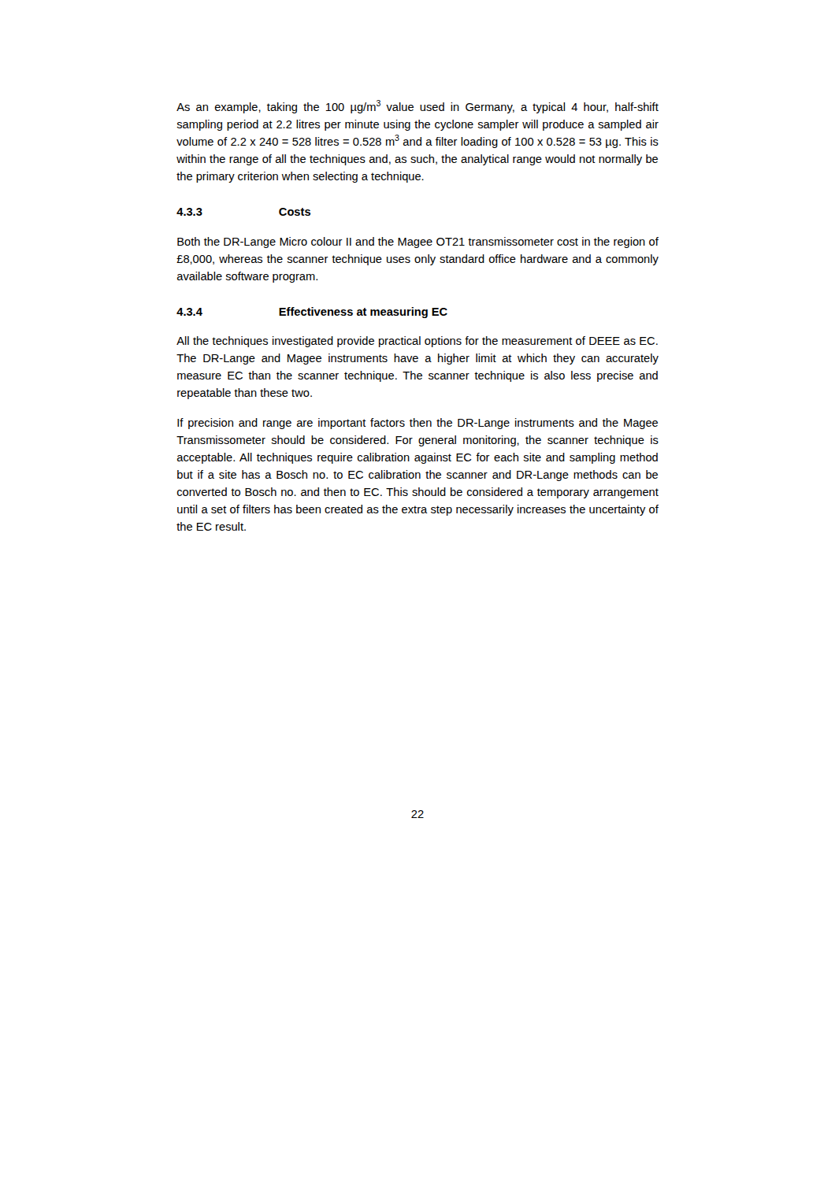As an example, taking the 100 µg/m3 value used in Germany, a typical 4 hour, half-shift sampling period at 2.2 litres per minute using the cyclone sampler will produce a sampled air volume of 2.2 x 240 = 528 litres = 0.528 m3 and a filter loading of 100 x 0.528 = 53 µg. This is within the range of all the techniques and, as such, the analytical range would not normally be the primary criterion when selecting a technique.
4.3.3 Costs
Both the DR-Lange Micro colour II and the Magee OT21 transmissometer cost in the region of £8,000, whereas the scanner technique uses only standard office hardware and a commonly available software program.
4.3.4 Effectiveness at measuring EC
All the techniques investigated provide practical options for the measurement of DEEE as EC. The DR-Lange and Magee instruments have a higher limit at which they can accurately measure EC than the scanner technique. The scanner technique is also less precise and repeatable than these two.
If precision and range are important factors then the DR-Lange instruments and the Magee Transmissometer should be considered. For general monitoring, the scanner technique is acceptable. All techniques require calibration against EC for each site and sampling method but if a site has a Bosch no. to EC calibration the scanner and DR-Lange methods can be converted to Bosch no. and then to EC. This should be considered a temporary arrangement until a set of filters has been created as the extra step necessarily increases the uncertainty of the EC result.
22